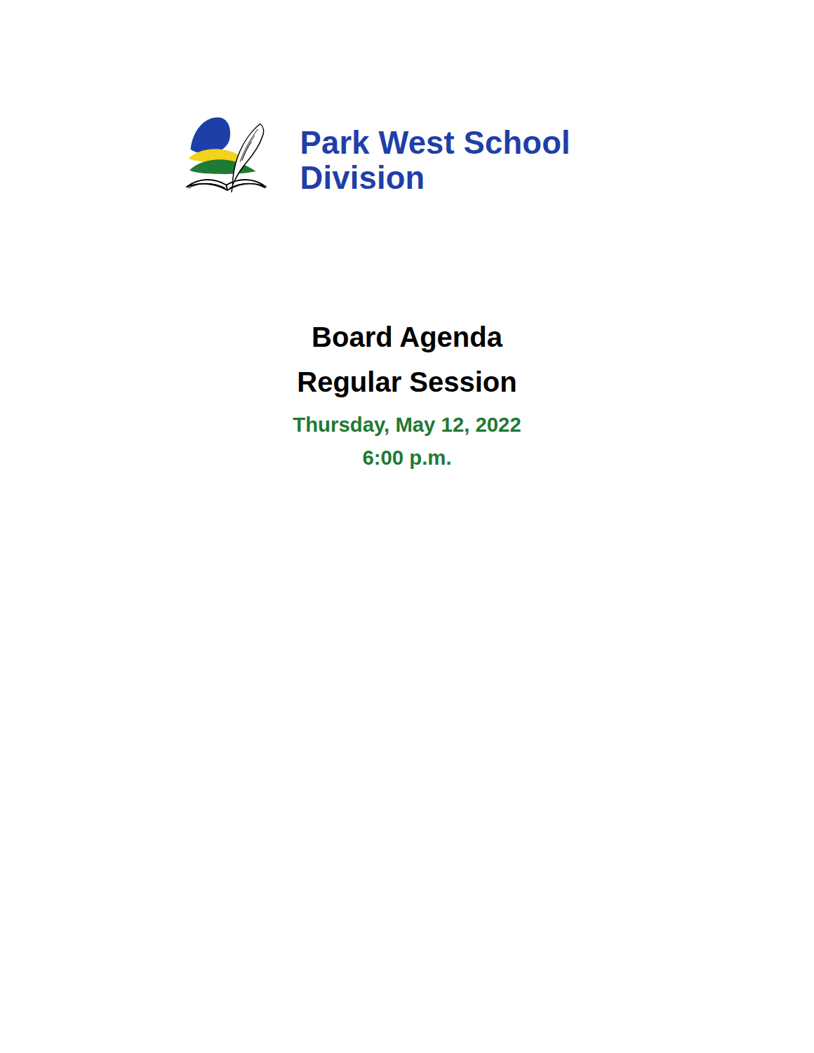Park West School Division
Board Agenda
Regular Session
Thursday, May 12, 2022
6:00 p.m.